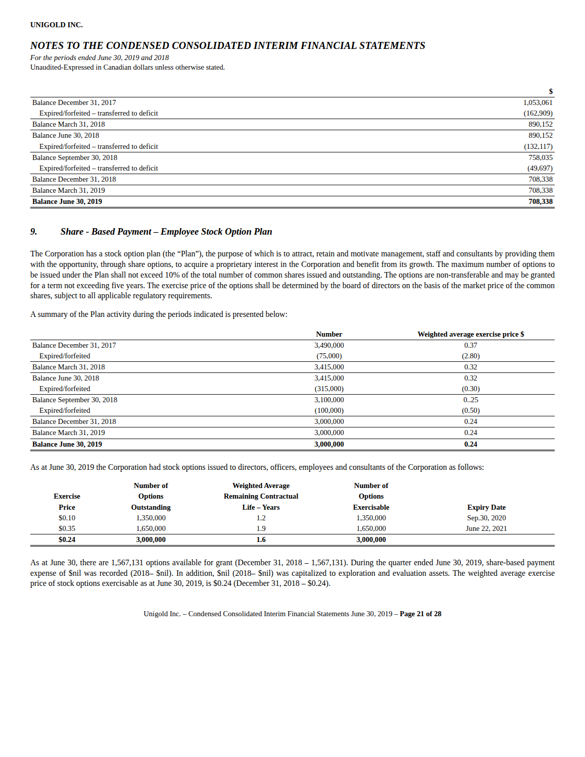UNIGOLD INC.
NOTES TO THE CONDENSED CONSOLIDATED INTERIM FINANCIAL STATEMENTS
For the periods ended June 30, 2019 and 2018
Unaudited-Expressed in Canadian dollars unless otherwise stated.
| | $ |
| Balance December 31, 2017 | 1,053,061 |
| Expired/forfeited – transferred to deficit | (162,909) |
| Balance March 31, 2018 | 890,152 |
| Balance June 30, 2018 | 890,152 |
| Expired/forfeited – transferred to deficit | (132,117) |
| Balance September 30, 2018 | 758,035 |
| Expired/forfeited – transferred to deficit | (49,697) |
| Balance December 31, 2018 | 708,338 |
| Balance March 31, 2019 | 708,338 |
| Balance June 30, 2019 | 708,338 |
9. Share - Based Payment – Employee Stock Option Plan
The Corporation has a stock option plan (the “Plan”), the purpose of which is to attract, retain and motivate management, staff and consultants by providing them with the opportunity, through share options, to acquire a proprietary interest in the Corporation and benefit from its growth. The maximum number of options to be issued under the Plan shall not exceed 10% of the total number of common shares issued and outstanding. The options are non-transferable and may be granted for a term not exceeding five years. The exercise price of the options shall be determined by the board of directors on the basis of the market price of the common shares, subject to all applicable regulatory requirements.
A summary of the Plan activity during the periods indicated is presented below:
| | Number | Weighted average exercise price $ |
| --- | --- | --- |
| Balance December 31, 2017 | 3,490,000 | 0.37 |
| Expired/forfeited | (75,000) | (2.80) |
| Balance March 31, 2018 | 3,415,000 | 0.32 |
| Balance June 30, 2018 | 3,415,000 | 0.32 |
| Expired/forfeited | (315,000) | (0.30) |
| Balance September 30, 2018 | 3,100,000 | 0..25 |
| Expired/forfeited | (100,000) | (0.50) |
| Balance December 31, 2018 | 3,000,000 | 0.24 |
| Balance March 31, 2019 | 3,000,000 | 0.24 |
| Balance June 30, 2019 | 3,000,000 | 0.24 |
As at June 30, 2019 the Corporation had stock options issued to directors, officers, employees and consultants of the Corporation as follows:
| | Number of | Weighted Average | Number of | |
| --- | --- | --- | --- | --- |
| Exercise | Options | Remaining Contractual | Options | |
| Price | Outstanding | Life – Years | Exercisable | Expiry Date |
| $0.10 | 1,350,000 | 1.2 | 1,350,000 | Sep.30, 2020 |
| $0.35 | 1,650,000 | 1.9 | 1,650,000 | June 22, 2021 |
| $0.24 | 3,000,000 | 1.6 | 3,000,000 | |
As at June 30, there are 1,567,131 options available for grant (December 31, 2018 – 1,567,131). During the quarter ended June 30, 2019, share-based payment expense of $nil was recorded (2018– $nil). In addition, $nil (2018– $nil) was capitalized to exploration and evaluation assets. The weighted average exercise price of stock options exercisable as at June 30, 2019, is $0.24 (December 31, 2018 – $0.24).
Unigold Inc. – Condensed Consolidated Interim Financial Statements June 30, 2019 – Page 21 of 28